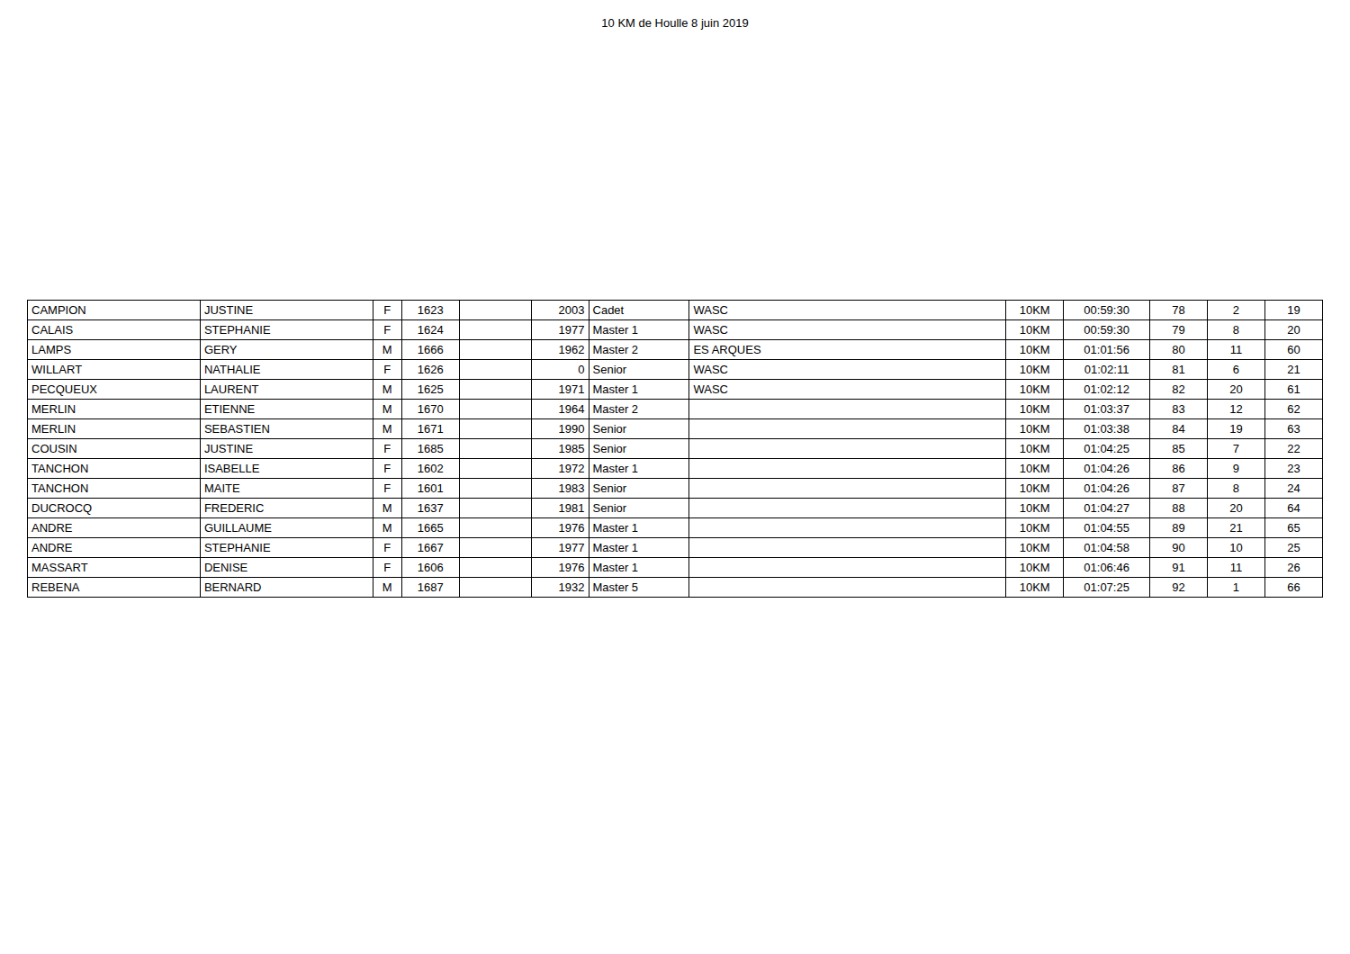10 KM de Houlle 8 juin 2019
| CAMPION | JUSTINE | F | 1623 | | 2003 | Cadet | WASC | 10KM | 00:59:30 | 78 | 2 | 19 |
| CALAIS | STEPHANIE | F | 1624 | | 1977 | Master 1 | WASC | 10KM | 00:59:30 | 79 | 8 | 20 |
| LAMPS | GERY | M | 1666 | | 1962 | Master 2 | ES ARQUES | 10KM | 01:01:56 | 80 | 11 | 60 |
| WILLART | NATHALIE | F | 1626 | | 0 | Senior | WASC | 10KM | 01:02:11 | 81 | 6 | 21 |
| PECQUEUX | LAURENT | M | 1625 | | 1971 | Master 1 | WASC | 10KM | 01:02:12 | 82 | 20 | 61 |
| MERLIN | ETIENNE | M | 1670 | | 1964 | Master 2 | | 10KM | 01:03:37 | 83 | 12 | 62 |
| MERLIN | SEBASTIEN | M | 1671 | | 1990 | Senior | | 10KM | 01:03:38 | 84 | 19 | 63 |
| COUSIN | JUSTINE | F | 1685 | | 1985 | Senior | | 10KM | 01:04:25 | 85 | 7 | 22 |
| TANCHON | ISABELLE | F | 1602 | | 1972 | Master 1 | | 10KM | 01:04:26 | 86 | 9 | 23 |
| TANCHON | MAITE | F | 1601 | | 1983 | Senior | | 10KM | 01:04:26 | 87 | 8 | 24 |
| DUCROCQ | FREDERIC | M | 1637 | | 1981 | Senior | | 10KM | 01:04:27 | 88 | 20 | 64 |
| ANDRE | GUILLAUME | M | 1665 | | 1976 | Master 1 | | 10KM | 01:04:55 | 89 | 21 | 65 |
| ANDRE | STEPHANIE | F | 1667 | | 1977 | Master 1 | | 10KM | 01:04:58 | 90 | 10 | 25 |
| MASSART | DENISE | F | 1606 | | 1976 | Master 1 | | 10KM | 01:06:46 | 91 | 11 | 26 |
| REBENA | BERNARD | M | 1687 | | 1932 | Master 5 | | 10KM | 01:07:25 | 92 | 1 | 66 |